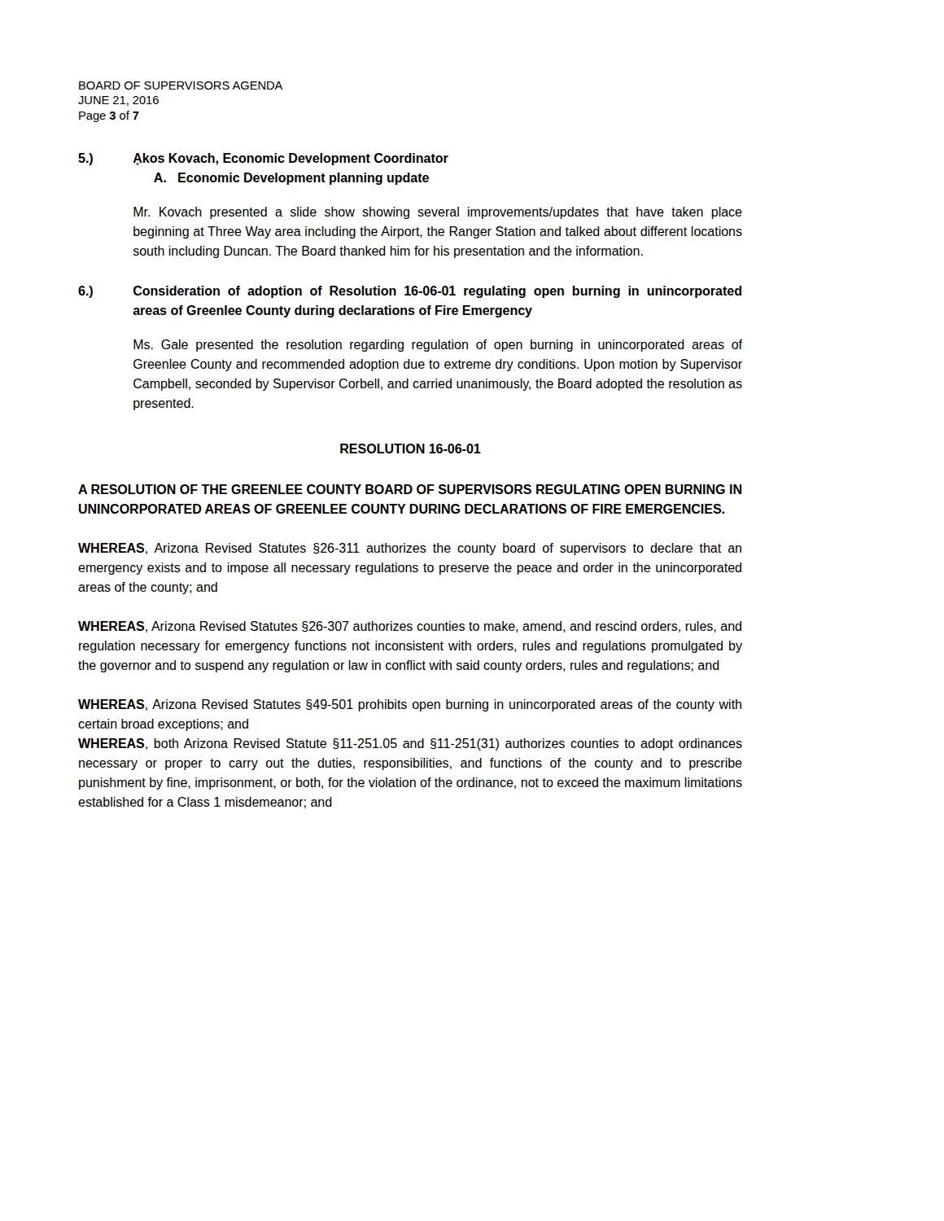BOARD OF SUPERVISORS AGENDA
JUNE 21, 2016
Page 3 of 7
5.)
Ḁkos Kovach, Economic Development Coordinator
A. Economic Development planning update
Mr. Kovach presented a slide show showing several improvements/updates that have taken place beginning at Three Way area including the Airport, the Ranger Station and talked about different locations south including Duncan. The Board thanked him for his presentation and the information.
6.)
Consideration of adoption of Resolution 16-06-01 regulating open burning in unincorporated areas of Greenlee County during declarations of Fire Emergency
Ms. Gale presented the resolution regarding regulation of open burning in unincorporated areas of Greenlee County and recommended adoption due to extreme dry conditions. Upon motion by Supervisor Campbell, seconded by Supervisor Corbell, and carried unanimously, the Board adopted the resolution as presented.
RESOLUTION 16-06-01
A RESOLUTION OF THE GREENLEE COUNTY BOARD OF SUPERVISORS REGULATING OPEN BURNING IN UNINCORPORATED AREAS OF GREENLEE COUNTY DURING DECLARATIONS OF FIRE EMERGENCIES.
WHEREAS, Arizona Revised Statutes §26-311 authorizes the county board of supervisors to declare that an emergency exists and to impose all necessary regulations to preserve the peace and order in the unincorporated areas of the county; and
WHEREAS, Arizona Revised Statutes §26-307 authorizes counties to make, amend, and rescind orders, rules, and regulation necessary for emergency functions not inconsistent with orders, rules and regulations promulgated by the governor and to suspend any regulation or law in conflict with said county orders, rules and regulations; and
WHEREAS, Arizona Revised Statutes §49-501 prohibits open burning in unincorporated areas of the county with certain broad exceptions; and
WHEREAS, both Arizona Revised Statute §11-251.05 and §11-251(31) authorizes counties to adopt ordinances necessary or proper to carry out the duties, responsibilities, and functions of the county and to prescribe punishment by fine, imprisonment, or both, for the violation of the ordinance, not to exceed the maximum limitations established for a Class 1 misdemeanor; and